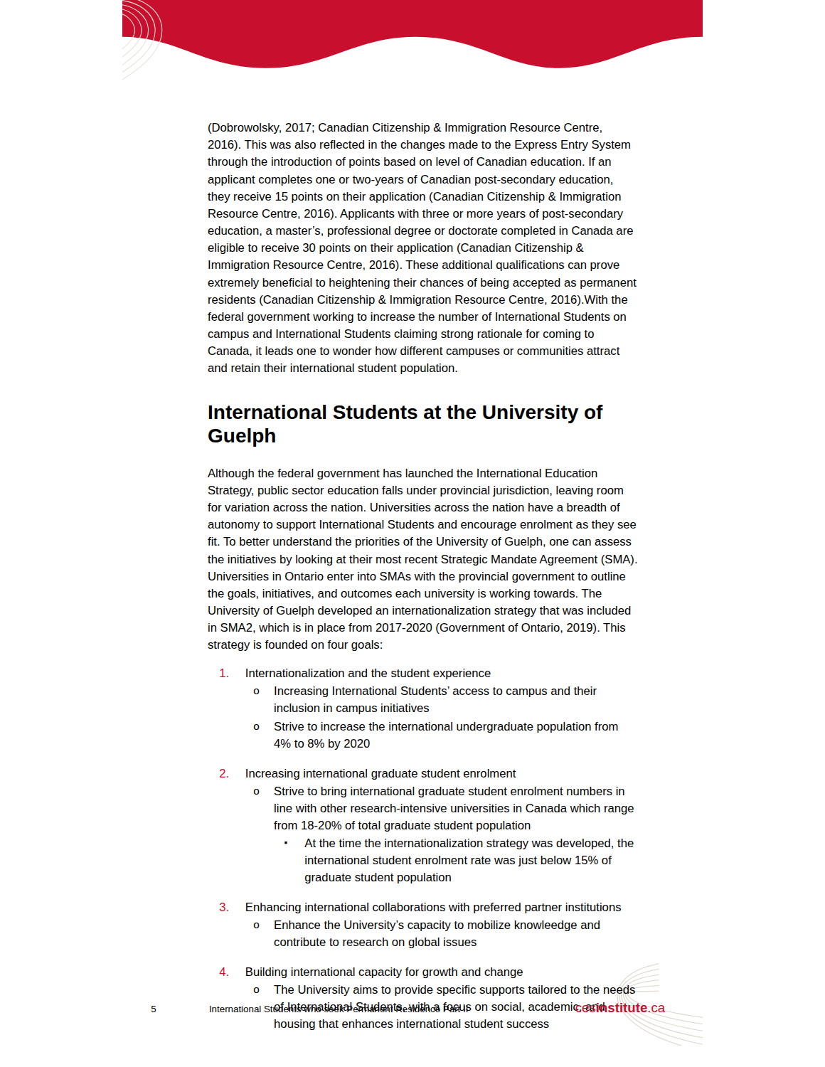(Dobrowolsky, 2017; Canadian Citizenship & Immigration Resource Centre, 2016). This was also reflected in the changes made to the Express Entry System through the introduction of points based on level of Canadian education. If an applicant completes one or two-years of Canadian post-secondary education, they receive 15 points on their application (Canadian Citizenship & Immigration Resource Centre, 2016). Applicants with three or more years of post-secondary education, a master’s, professional degree or doctorate completed in Canada are eligible to receive 30 points on their application (Canadian Citizenship & Immigration Resource Centre, 2016). These additional qualifications can prove extremely beneficial to heightening their chances of being accepted as permanent residents (Canadian Citizenship & Immigration Resource Centre, 2016).With the federal government working to increase the number of International Students on campus and International Students claiming strong rationale for coming to Canada, it leads one to wonder how different campuses or communities attract and retain their international student population.
International Students at the University of Guelph
Although the federal government has launched the International Education Strategy, public sector education falls under provincial jurisdiction, leaving room for variation across the nation. Universities across the nation have a breadth of autonomy to support International Students and encourage enrolment as they see fit. To better understand the priorities of the University of Guelph, one can assess the initiatives by looking at their most recent Strategic Mandate Agreement (SMA). Universities in Ontario enter into SMAs with the provincial government to outline the goals, initiatives, and outcomes each university is working towards. The University of Guelph developed an internationalization strategy that was included in SMA2, which is in place from 2017-2020 (Government of Ontario, 2019). This strategy is founded on four goals:
Internationalization and the student experience
Increasing International Students’ access to campus and their inclusion in campus initiatives
Strive to increase the international undergraduate population from 4% to 8% by 2020
Increasing international graduate student enrolment
Strive to bring international graduate student enrolment numbers in line with other research-intensive universities in Canada which range from 18-20% of total graduate student population
At the time the internationalization strategy was developed, the international student enrolment rate was just below 15% of graduate student population
Enhancing international collaborations with preferred partner institutions
Enhance the University’s capacity to mobilize knowleedge and contribute to research on global issues
Building international capacity for growth and change
The University aims to provide specific supports tailored to the needs of International Students, with a focus on social, academic, and housing that enhances international student success
5 International Students who seek Permanent Residence Part II ces institute.ca